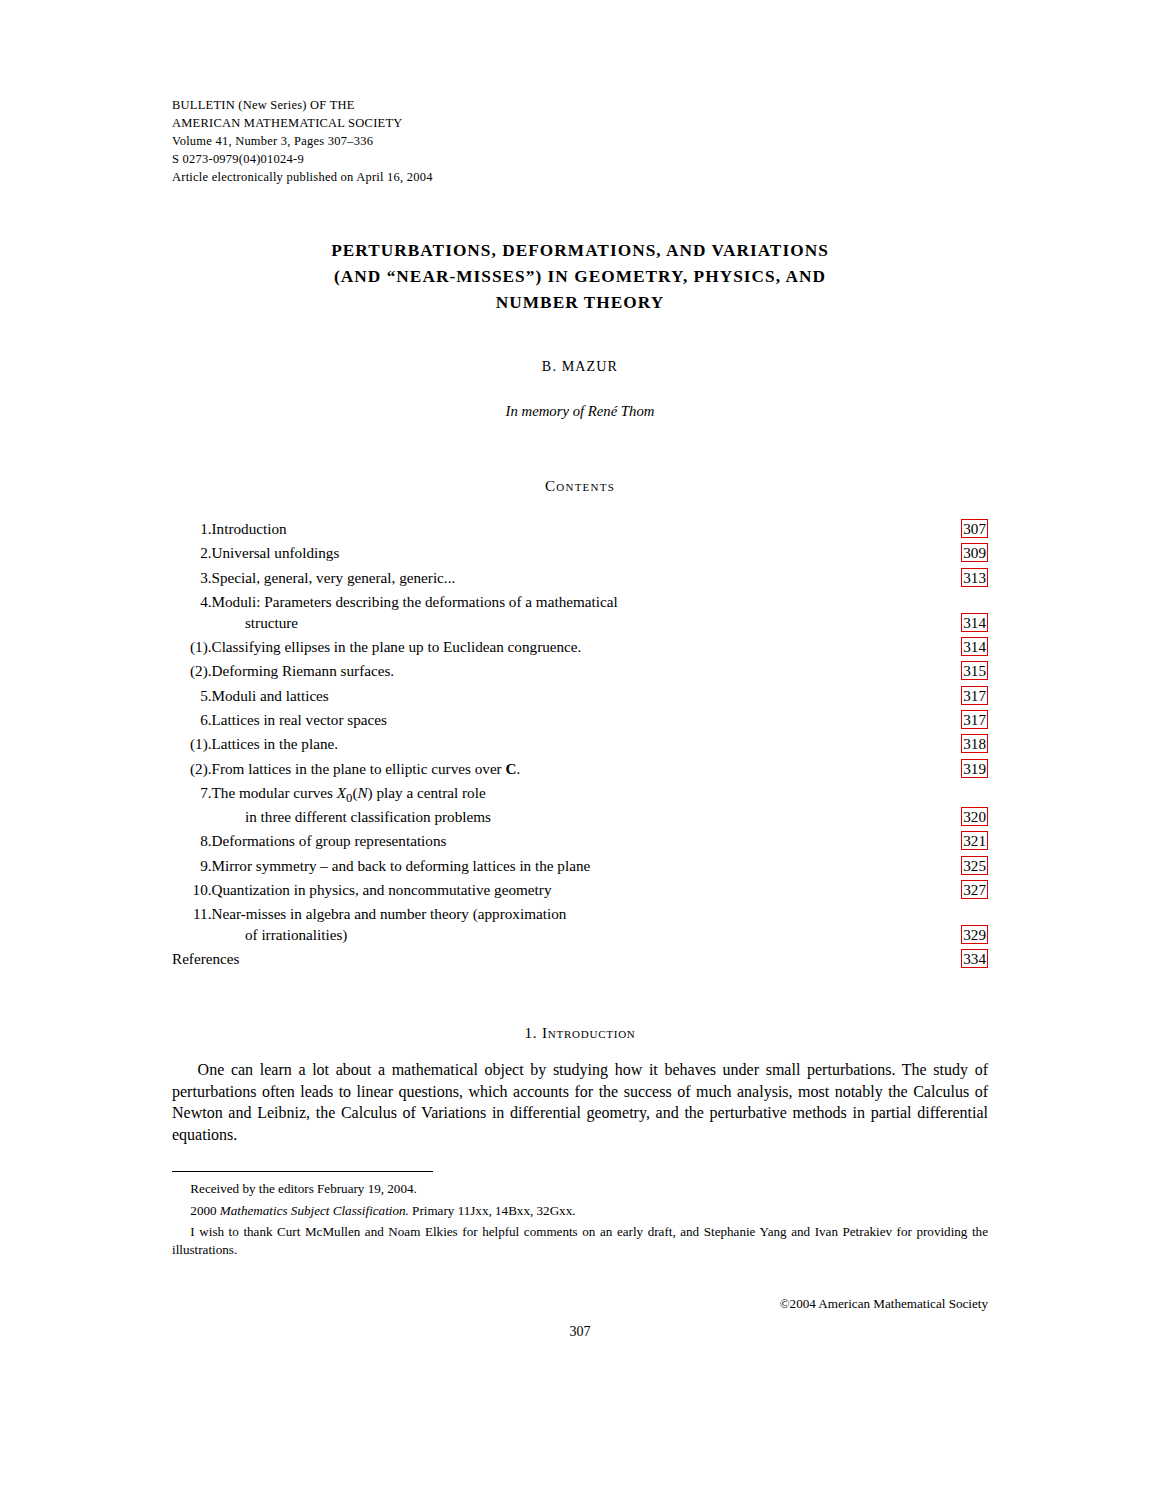BULLETIN (New Series) OF THE
AMERICAN MATHEMATICAL SOCIETY
Volume 41, Number 3, Pages 307–336
S 0273-0979(04)01024-9
Article electronically published on April 16, 2004
PERTURBATIONS, DEFORMATIONS, AND VARIATIONS
(AND “NEAR-MISSES”) IN GEOMETRY, PHYSICS, AND
NUMBER THEORY
B. MAZUR
In memory of René Thom
Contents
| 1. | Introduction | 307 |
| 2. | Universal unfoldings | 309 |
| 3. | Special, general, very general, generic... | 313 |
| 4. | Moduli: Parameters describing the deformations of a mathematical structure | 314 |
| (1). | Classifying ellipses in the plane up to Euclidean congruence. | 314 |
| (2). | Deforming Riemann surfaces. | 315 |
| 5. | Moduli and lattices | 317 |
| 6. | Lattices in real vector spaces | 317 |
| (1). | Lattices in the plane. | 318 |
| (2). | From lattices in the plane to elliptic curves over C . | 319 |
| 7. | The modular curves X 0 ( N ) play a central role in three different classification problems | 320 |
| 8. | Deformations of group representations | 321 |
| 9. | Mirror symmetry – and back to deforming lattices in the plane | 325 |
| 10. | Quantization in physics, and noncommutative geometry | 327 |
| 11. | Near-misses in algebra and number theory (approximation of irrationalities) | 329 |
| References | 334 |
1. Introduction
One can learn a lot about a mathematical object by studying how it behaves under small perturbations. The study of perturbations often leads to linear questions, which accounts for the success of much analysis, most notably the Calculus of Newton and Leibniz, the Calculus of Variations in differential geometry, and the perturbative methods in partial differential equations.
Received by the editors February 19, 2004.
2000 Mathematics Subject Classification. Primary 11Jxx, 14Bxx, 32Gxx.
I wish to thank Curt McMullen and Noam Elkies for helpful comments on an early draft, and Stephanie Yang and Ivan Petrakiev for providing the illustrations.
©2004 American Mathematical Society
307